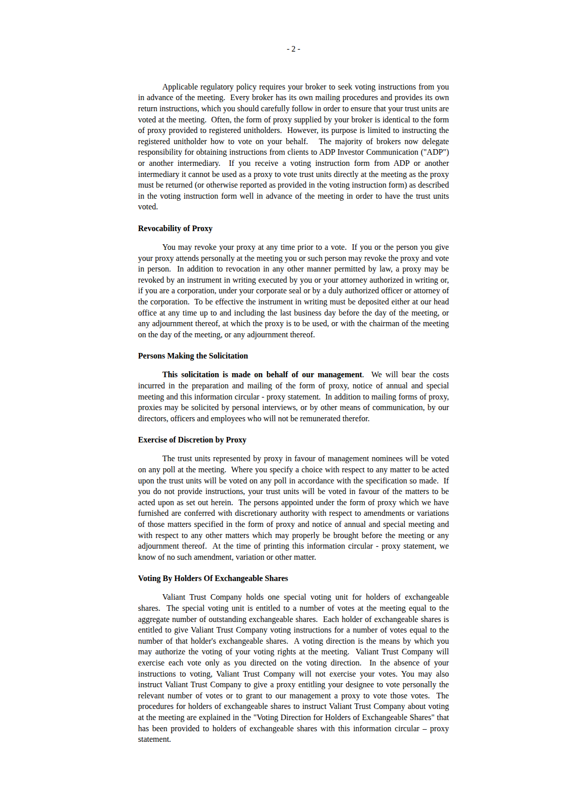- 2 -
Applicable regulatory policy requires your broker to seek voting instructions from you in advance of the meeting. Every broker has its own mailing procedures and provides its own return instructions, which you should carefully follow in order to ensure that your trust units are voted at the meeting. Often, the form of proxy supplied by your broker is identical to the form of proxy provided to registered unitholders. However, its purpose is limited to instructing the registered unitholder how to vote on your behalf. The majority of brokers now delegate responsibility for obtaining instructions from clients to ADP Investor Communication ("ADP") or another intermediary. If you receive a voting instruction form from ADP or another intermediary it cannot be used as a proxy to vote trust units directly at the meeting as the proxy must be returned (or otherwise reported as provided in the voting instruction form) as described in the voting instruction form well in advance of the meeting in order to have the trust units voted.
Revocability of Proxy
You may revoke your proxy at any time prior to a vote. If you or the person you give your proxy attends personally at the meeting you or such person may revoke the proxy and vote in person. In addition to revocation in any other manner permitted by law, a proxy may be revoked by an instrument in writing executed by you or your attorney authorized in writing or, if you are a corporation, under your corporate seal or by a duly authorized officer or attorney of the corporation. To be effective the instrument in writing must be deposited either at our head office at any time up to and including the last business day before the day of the meeting, or any adjournment thereof, at which the proxy is to be used, or with the chairman of the meeting on the day of the meeting, or any adjournment thereof.
Persons Making the Solicitation
This solicitation is made on behalf of our management. We will bear the costs incurred in the preparation and mailing of the form of proxy, notice of annual and special meeting and this information circular - proxy statement. In addition to mailing forms of proxy, proxies may be solicited by personal interviews, or by other means of communication, by our directors, officers and employees who will not be remunerated therefor.
Exercise of Discretion by Proxy
The trust units represented by proxy in favour of management nominees will be voted on any poll at the meeting. Where you specify a choice with respect to any matter to be acted upon the trust units will be voted on any poll in accordance with the specification so made. If you do not provide instructions, your trust units will be voted in favour of the matters to be acted upon as set out herein. The persons appointed under the form of proxy which we have furnished are conferred with discretionary authority with respect to amendments or variations of those matters specified in the form of proxy and notice of annual and special meeting and with respect to any other matters which may properly be brought before the meeting or any adjournment thereof. At the time of printing this information circular - proxy statement, we know of no such amendment, variation or other matter.
Voting By Holders Of Exchangeable Shares
Valiant Trust Company holds one special voting unit for holders of exchangeable shares. The special voting unit is entitled to a number of votes at the meeting equal to the aggregate number of outstanding exchangeable shares. Each holder of exchangeable shares is entitled to give Valiant Trust Company voting instructions for a number of votes equal to the number of that holder's exchangeable shares. A voting direction is the means by which you may authorize the voting of your voting rights at the meeting. Valiant Trust Company will exercise each vote only as you directed on the voting direction. In the absence of your instructions to voting, Valiant Trust Company will not exercise your votes. You may also instruct Valiant Trust Company to give a proxy entitling your designee to vote personally the relevant number of votes or to grant to our management a proxy to vote those votes. The procedures for holders of exchangeable shares to instruct Valiant Trust Company about voting at the meeting are explained in the "Voting Direction for Holders of Exchangeable Shares" that has been provided to holders of exchangeable shares with this information circular – proxy statement.